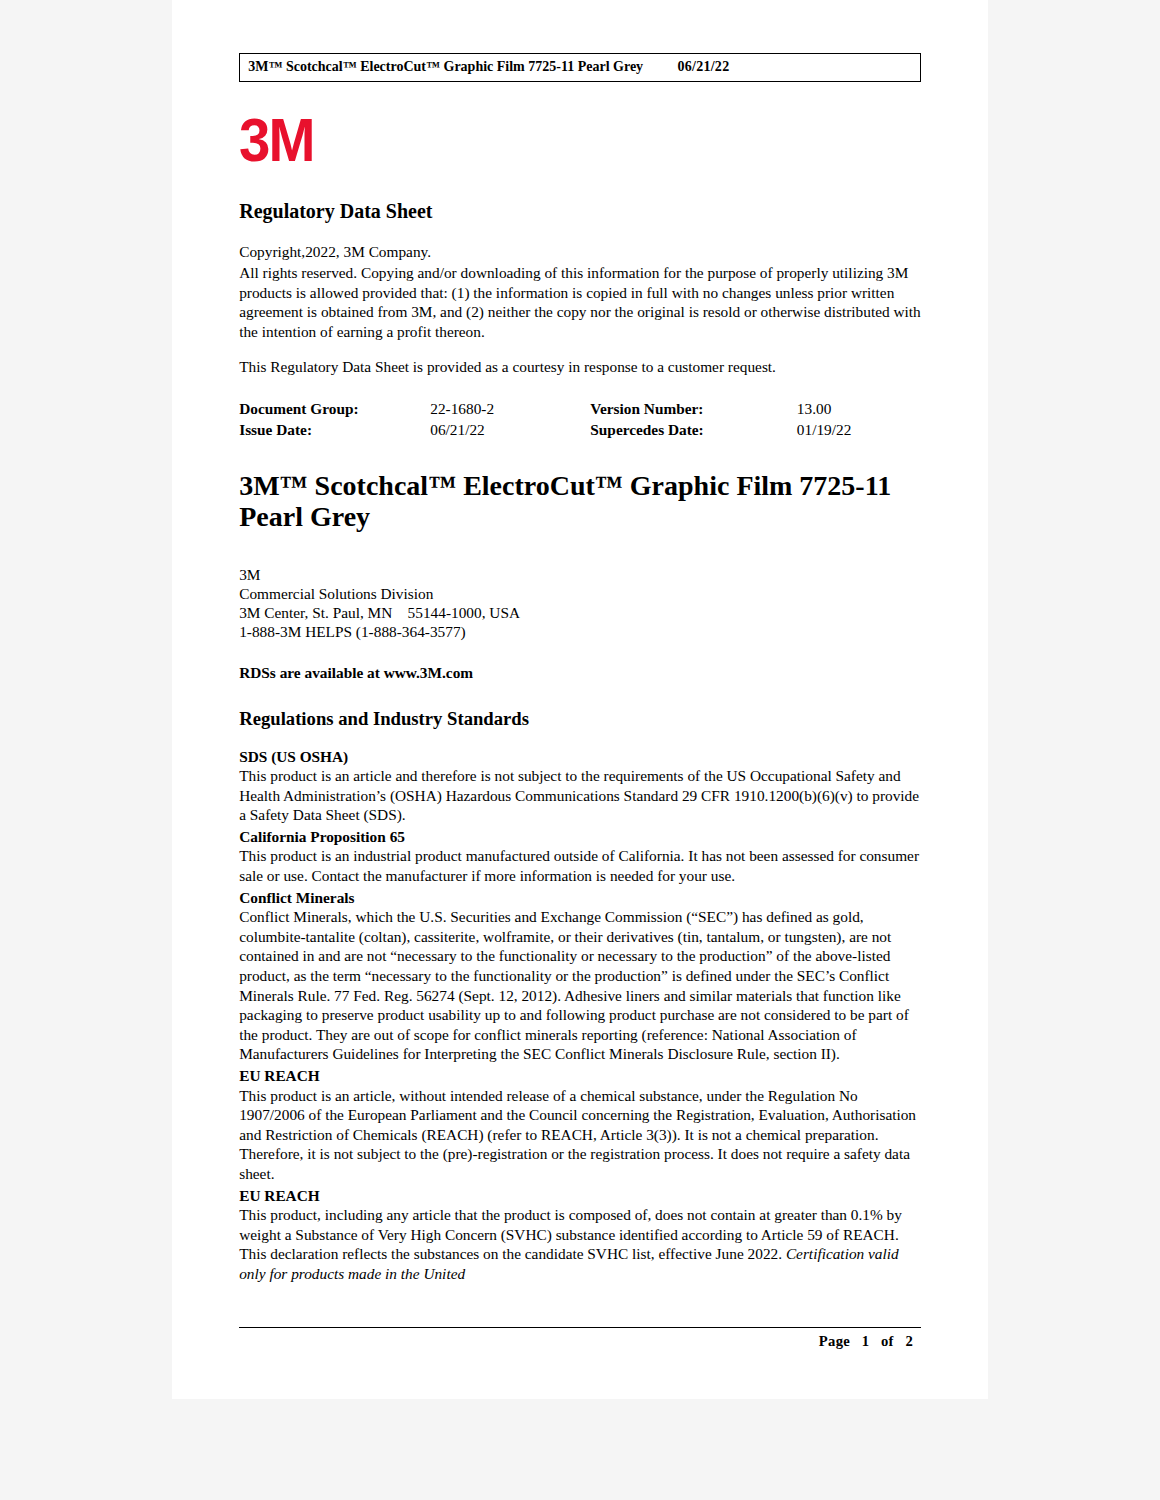3M™ Scotchcal™ ElectroCut™ Graphic Film 7725-11 Pearl Grey 06/21/22
3M
Regulatory Data Sheet
Copyright,2022, 3M Company.
All rights reserved. Copying and/or downloading of this information for the purpose of properly utilizing 3M products is allowed provided that: (1) the information is copied in full with no changes unless prior written agreement is obtained from 3M, and (2) neither the copy nor the original is resold or otherwise distributed with the intention of earning a profit thereon.
This Regulatory Data Sheet is provided as a courtesy in response to a customer request.
| Document Group: | 22-1680-2 | Version Number: | 13.00 |
| Issue Date: | 06/21/22 | Supercedes Date: | 01/19/22 |
3M™ Scotchcal™ ElectroCut™ Graphic Film 7725-11 Pearl Grey
3M
Commercial Solutions Division
3M Center, St. Paul, MN 55144-1000, USA
1-888-3M HELPS (1-888-364-3577)
RDSs are available at www.3M.com
Regulations and Industry Standards
SDS (US OSHA)
This product is an article and therefore is not subject to the requirements of the US Occupational Safety and Health Administration’s (OSHA) Hazardous Communications Standard 29 CFR 1910.1200(b)(6)(v) to provide a Safety Data Sheet (SDS).
California Proposition 65
This product is an industrial product manufactured outside of California. It has not been assessed for consumer sale or use. Contact the manufacturer if more information is needed for your use.
Conflict Minerals
Conflict Minerals, which the U.S. Securities and Exchange Commission (“SEC”) has defined as gold, columbite-tantalite (coltan), cassiterite, wolframite, or their derivatives (tin, tantalum, or tungsten), are not contained in and are not “necessary to the functionality or necessary to the production” of the above-listed product, as the term “necessary to the functionality or the production” is defined under the SEC’s Conflict Minerals Rule. 77 Fed. Reg. 56274 (Sept. 12, 2012). Adhesive liners and similar materials that function like packaging to preserve product usability up to and following product purchase are not considered to be part of the product. They are out of scope for conflict minerals reporting (reference: National Association of Manufacturers Guidelines for Interpreting the SEC Conflict Minerals Disclosure Rule, section II).
EU REACH
This product is an article, without intended release of a chemical substance, under the Regulation No 1907/2006 of the European Parliament and the Council concerning the Registration, Evaluation, Authorisation and Restriction of Chemicals (REACH) (refer to REACH, Article 3(3)). It is not a chemical preparation. Therefore, it is not subject to the (pre)-registration or the registration process. It does not require a safety data sheet.
EU REACH
This product, including any article that the product is composed of, does not contain at greater than 0.1% by weight a Substance of Very High Concern (SVHC) substance identified according to Article 59 of REACH. This declaration reflects the substances on the candidate SVHC list, effective June 2022. Certification valid only for products made in the United
Page 1 of 2